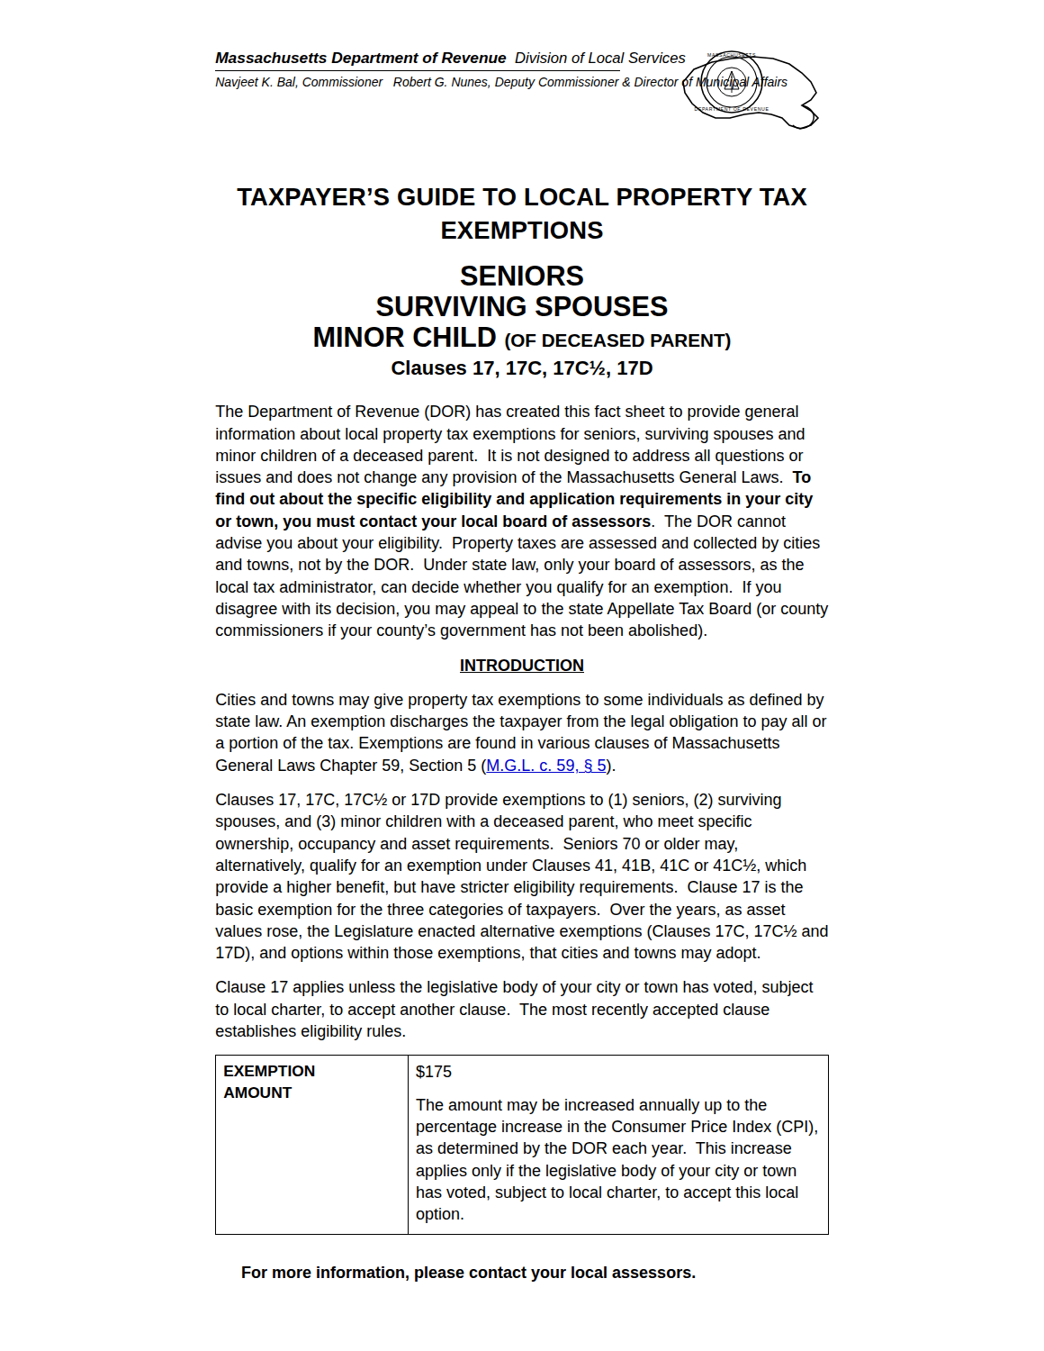MASSACHUSETTS DEPARTMENT OF REVENUE
Massachusetts Department of Revenue Division of Local Services
Navjeet K. Bal, Commissioner Robert G. Nunes, Deputy Commissioner & Director of Municipal Affairs
TAXPAYER’S GUIDE TO LOCAL PROPERTY TAX EXEMPTIONS
SENIORS
SURVIVING SPOUSES
MINOR CHILD (OF DECEASED PARENT)
Clauses 17, 17C, 17C½, 17D
The Department of Revenue (DOR) has created this fact sheet to provide general information about local property tax exemptions for seniors, surviving spouses and minor children of a deceased parent. It is not designed to address all questions or issues and does not change any provision of the Massachusetts General Laws. To find out about the specific eligibility and application requirements in your city or town, you must contact your local board of assessors. The DOR cannot advise you about your eligibility. Property taxes are assessed and collected by cities and towns, not by the DOR. Under state law, only your board of assessors, as the local tax administrator, can decide whether you qualify for an exemption. If you disagree with its decision, you may appeal to the state Appellate Tax Board (or county commissioners if your county’s government has not been abolished).
INTRODUCTION
Cities and towns may give property tax exemptions to some individuals as defined by state law. An exemption discharges the taxpayer from the legal obligation to pay all or a portion of the tax. Exemptions are found in various clauses of Massachusetts General Laws Chapter 59, Section 5 (M.G.L. c. 59, § 5).
Clauses 17, 17C, 17C½ or 17D provide exemptions to (1) seniors, (2) surviving spouses, and (3) minor children with a deceased parent, who meet specific ownership, occupancy and asset requirements. Seniors 70 or older may, alternatively, qualify for an exemption under Clauses 41, 41B, 41C or 41C½, which provide a higher benefit, but have stricter eligibility requirements. Clause 17 is the basic exemption for the three categories of taxpayers. Over the years, as asset values rose, the Legislature enacted alternative exemptions (Clauses 17C, 17C½ and 17D), and options within those exemptions, that cities and towns may adopt.
Clause 17 applies unless the legislative body of your city or town has voted, subject to local charter, to accept another clause. The most recently accepted clause establishes eligibility rules.
| EXEMPTION AMOUNT | $175 The amount may be increased annually up to the percentage increase in the Consumer Price Index (CPI), as determined by the DOR each year. This increase applies only if the legislative body of your city or town has voted, subject to local charter, to accept this local option. |
For more information, please contact your local assessors.